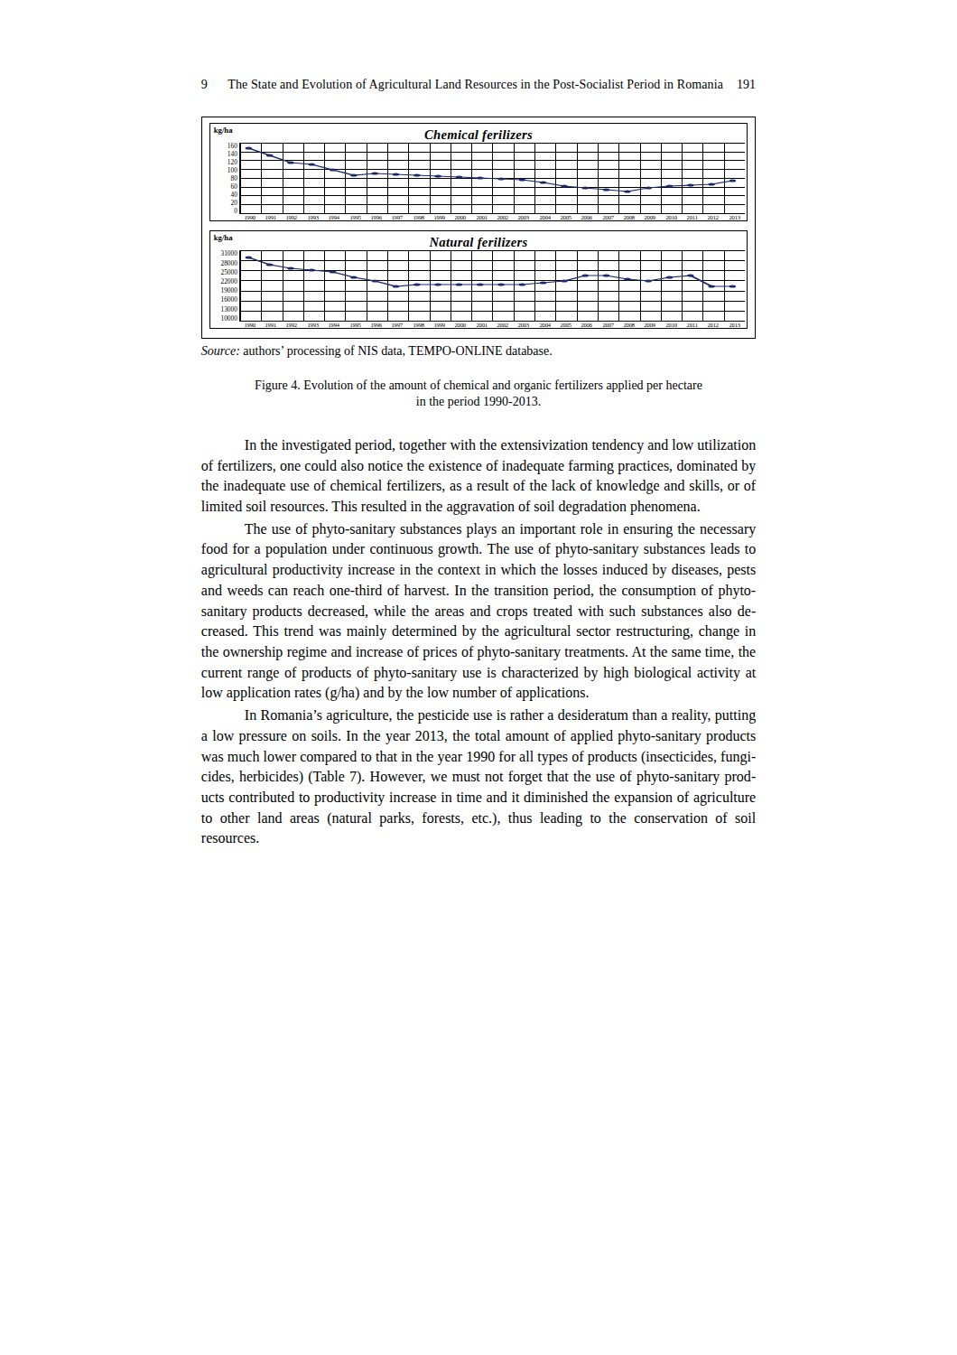9 The State and Evolution of Agricultural Land Resources in the Post-Socialist Period in Romania 191
kg/ha
Chemical ferilizers
160140120100806040200
199019911992199319941995199619971998199920002001200220032004200520062007200820092010201120122013
kg/ha
Natural ferilizers
3100028000250002200019000160001300010000
199019911992199319941995199619971998199920002001200220032004200520062007200820092010201120122013
Source: authors’ processing of NIS data, TEMPO-ONLINE database.
Figure 4. Evolution of the amount of chemical and organic fertilizers applied per hectare
in the period 1990-2013.
In the investigated period, together with the extensivization tendency and low utilization of fertilizers, one could also notice the existence of inadequate farming practices, dominated by the inadequate use of chemical fertilizers, as a result of the lack of knowledge and skills, or of limited soil resources. This resulted in the aggravation of soil degradation phenomena.
The use of phyto-sanitary substances plays an important role in ensuring the necessary food for a population under continuous growth. The use of phyto-sanitary substances leads to agricultural productivity increase in the context in which the losses induced by diseases, pests and weeds can reach one-third of harvest. In the transition period, the consumption of phyto-sanitary products decreased, while the areas and crops treated with such substances also decreased. This trend was mainly determined by the agricultural sector restructuring, change in the ownership regime and increase of prices of phyto-sanitary treatments. At the same time, the current range of products of phyto-sanitary use is characterized by high biological activity at low application rates (g/ha) and by the low number of applications.
In Romania’s agriculture, the pesticide use is rather a desideratum than a reality, putting a low pressure on soils. In the year 2013, the total amount of applied phyto-sanitary products was much lower compared to that in the year 1990 for all types of products (insecticides, fungicides, herbicides) (Table 7). However, we must not forget that the use of phyto-sanitary products contributed to productivity increase in time and it diminished the expansion of agriculture to other land areas (natural parks, forests, etc.), thus leading to the conservation of soil resources.